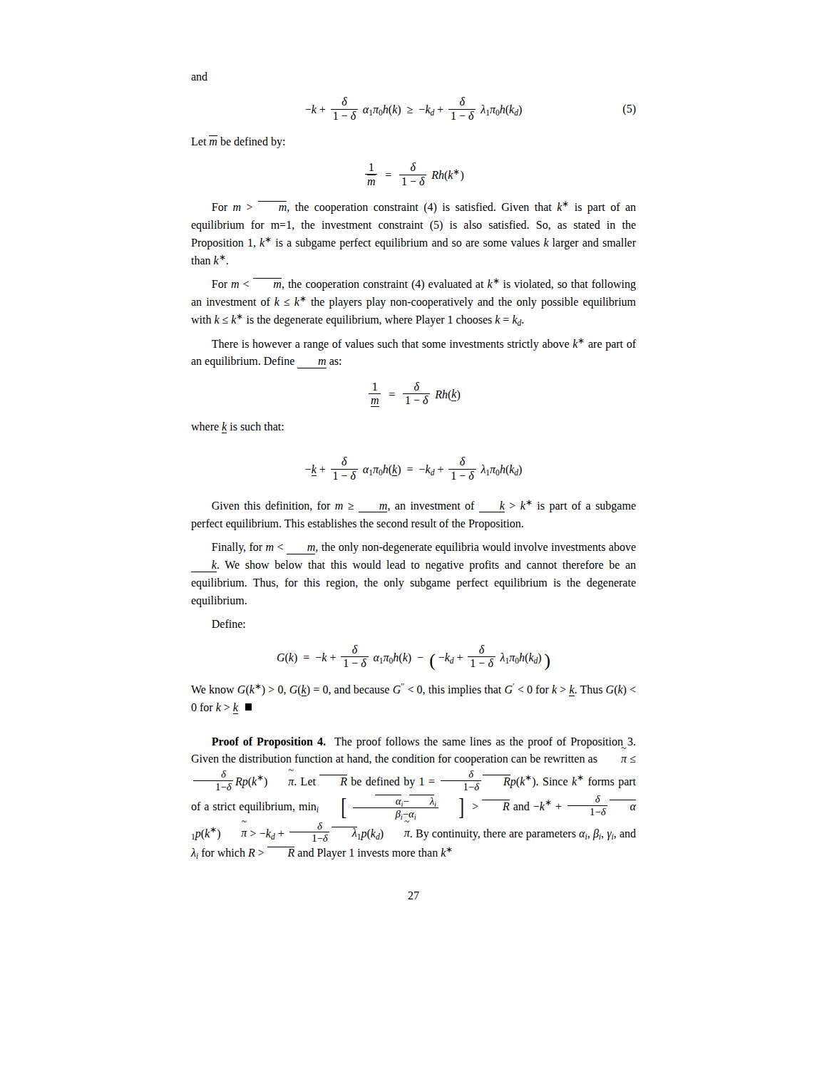and
−k + δ 1 − δ α1π0h(k) ≥ −kd + δ 1 − δ λ1π0h(kd) (5)
Let m be defined by:
1 m = δ 1 − δ Rh(k∗)
For m > m, the cooperation constraint (4) is satisfied. Given that k∗ is part of an equilibrium for m=1, the investment constraint (5) is also satisfied. So, as stated in the Proposition 1, k∗ is a subgame perfect equilibrium and so are some values k larger and smaller than k∗.
For m < m, the cooperation constraint (4) evaluated at k∗ is violated, so that following an investment of k ≤ k∗ the players play non-cooperatively and the only possible equilibrium with k ≤ k∗ is the degenerate equilibrium, where Player 1 chooses k = kd.
There is however a range of values such that some investments strictly above k∗ are part of an equilibrium. Define m as:
1 m = δ 1 − δ Rh(k)
where k is such that:
−k + δ 1 − δ α1π0h(k) = −kd + δ 1 − δ λ1π0h(kd)
Given this definition, for m ≥ m, an investment of k > k∗ is part of a subgame perfect equilibrium. This establishes the second result of the Proposition.
Finally, for m < m, the only non-degenerate equilibria would involve investments above k. We show below that this would lead to negative profits and cannot therefore be an equilibrium. Thus, for this region, the only subgame perfect equilibrium is the degenerate equilibrium.
Define:
G(k) = −k + δ 1 − δ α1π0h(k) − ( −kd + δ 1 − δ λ1π0h(kd) )
We know G(k∗) > 0, G(k) = 0, and because G′′ < 0, this implies that G′ < 0 for k > k. Thus G(k) < 0 for k > k
Proof of Proposition 4. The proof follows the same lines as the proof of Proposition 3. Given the distribution function at hand, the condition for cooperation can be rewritten as ~π ≤ δ 1−δ Rp(k∗)~π. Let R be defined by 1 = δ 1−δ Rp(k∗). Since k∗ forms part of a strict equilibrium, mini [αi−λi βi−αi] > R and −k∗ + δ 1−δ α1p(k∗)~π > −kd + δ 1−δ λ1p(kd)~π. By continuity, there are parameters αi, βi, γi, and λi for which R > R and Player 1 invests more than k∗
27